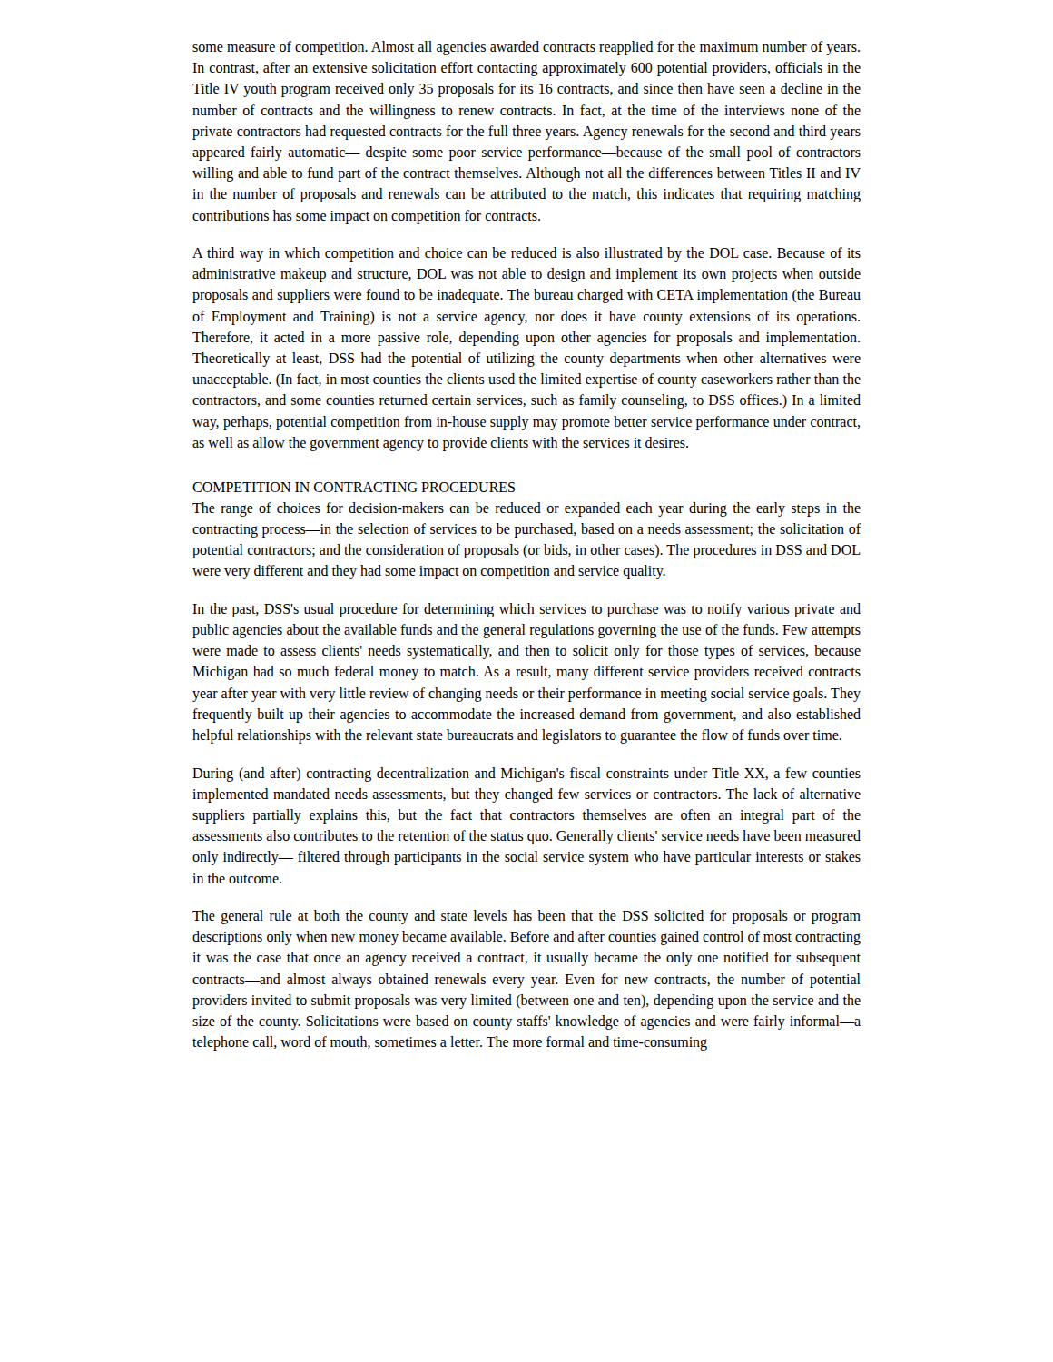some measure of competition. Almost all agencies awarded contracts reapplied for the maximum number of years. In contrast, after an extensive solicitation effort contacting approximately 600 potential providers, officials in the Title IV youth program received only 35 proposals for its 16 contracts, and since then have seen a decline in the number of contracts and the willingness to renew contracts. In fact, at the time of the interviews none of the private contractors had requested contracts for the full three years. Agency renewals for the second and third years appeared fairly automatic— despite some poor service performance—because of the small pool of contractors willing and able to fund part of the contract themselves. Although not all the differences between Titles II and IV in the number of proposals and renewals can be attributed to the match, this indicates that requiring matching contributions has some impact on competition for contracts.
A third way in which competition and choice can be reduced is also illustrated by the DOL case. Because of its administrative makeup and structure, DOL was not able to design and implement its own projects when outside proposals and suppliers were found to be inadequate. The bureau charged with CETA implementation (the Bureau of Employment and Training) is not a service agency, nor does it have county extensions of its operations. Therefore, it acted in a more passive role, depending upon other agencies for proposals and implementation. Theoretically at least, DSS had the potential of utilizing the county departments when other alternatives were unacceptable. (In fact, in most counties the clients used the limited expertise of county caseworkers rather than the contractors, and some counties returned certain services, such as family counseling, to DSS offices.) In a limited way, perhaps, potential competition from in-house supply may promote better service performance under contract, as well as allow the government agency to provide clients with the services it desires.
Competition in Contracting Procedures
The range of choices for decision-makers can be reduced or expanded each year during the early steps in the contracting process—in the selection of services to be purchased, based on a needs assessment; the solicitation of potential contractors; and the consideration of proposals (or bids, in other cases). The procedures in DSS and DOL were very different and they had some impact on competition and service quality.
In the past, DSS's usual procedure for determining which services to purchase was to notify various private and public agencies about the available funds and the general regulations governing the use of the funds. Few attempts were made to assess clients' needs systematically, and then to solicit only for those types of services, because Michigan had so much federal money to match. As a result, many different service providers received contracts year after year with very little review of changing needs or their performance in meeting social service goals. They frequently built up their agencies to accommodate the increased demand from government, and also established helpful relationships with the relevant state bureaucrats and legislators to guarantee the flow of funds over time.
During (and after) contracting decentralization and Michigan's fiscal constraints under Title XX, a few counties implemented mandated needs assessments, but they changed few services or contractors. The lack of alternative suppliers partially explains this, but the fact that contractors themselves are often an integral part of the assessments also contributes to the retention of the status quo. Generally clients' service needs have been measured only indirectly— filtered through participants in the social service system who have particular interests or stakes in the outcome.
The general rule at both the county and state levels has been that the DSS solicited for proposals or program descriptions only when new money became available. Before and after counties gained control of most contracting it was the case that once an agency received a contract, it usually became the only one notified for subsequent contracts—and almost always obtained renewals every year. Even for new contracts, the number of potential providers invited to submit proposals was very limited (between one and ten), depending upon the service and the size of the county. Solicitations were based on county staffs' knowledge of agencies and were fairly informal—a telephone call, word of mouth, sometimes a letter. The more formal and time-consuming